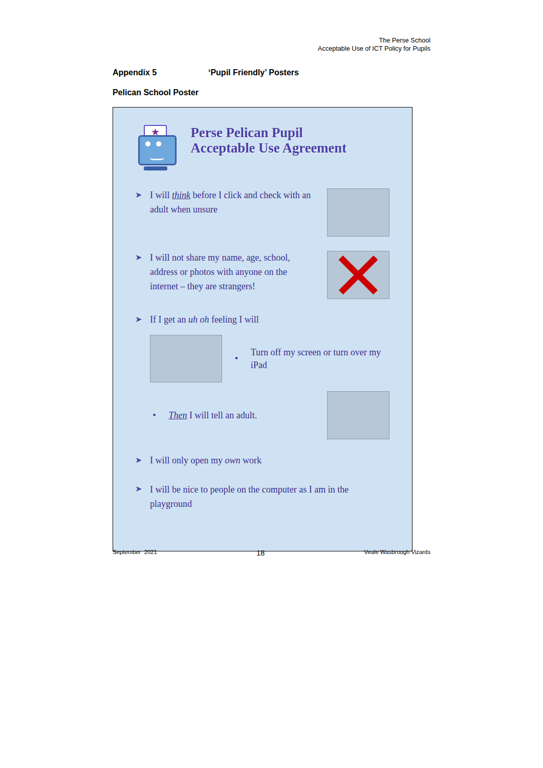The Perse School
Acceptable Use of ICT Policy for Pupils
Appendix 5 ‘Pupil Friendly’ Posters
Pelican School Poster
Perse Pelican Pupil
Acceptable Use Agreement
I will think before I click and check with an adult when unsure
I will not share my name, age, school, address or photos with anyone on the internet – they are strangers!
If I get an uh oh feeling I will
•
Turn off my screen or turn over my iPad
•
Then I will tell an adult.
I will only open my own work
I will be nice to people on the computer as I am in the playground
September 2021 Veale Wasbrough Vizards
18